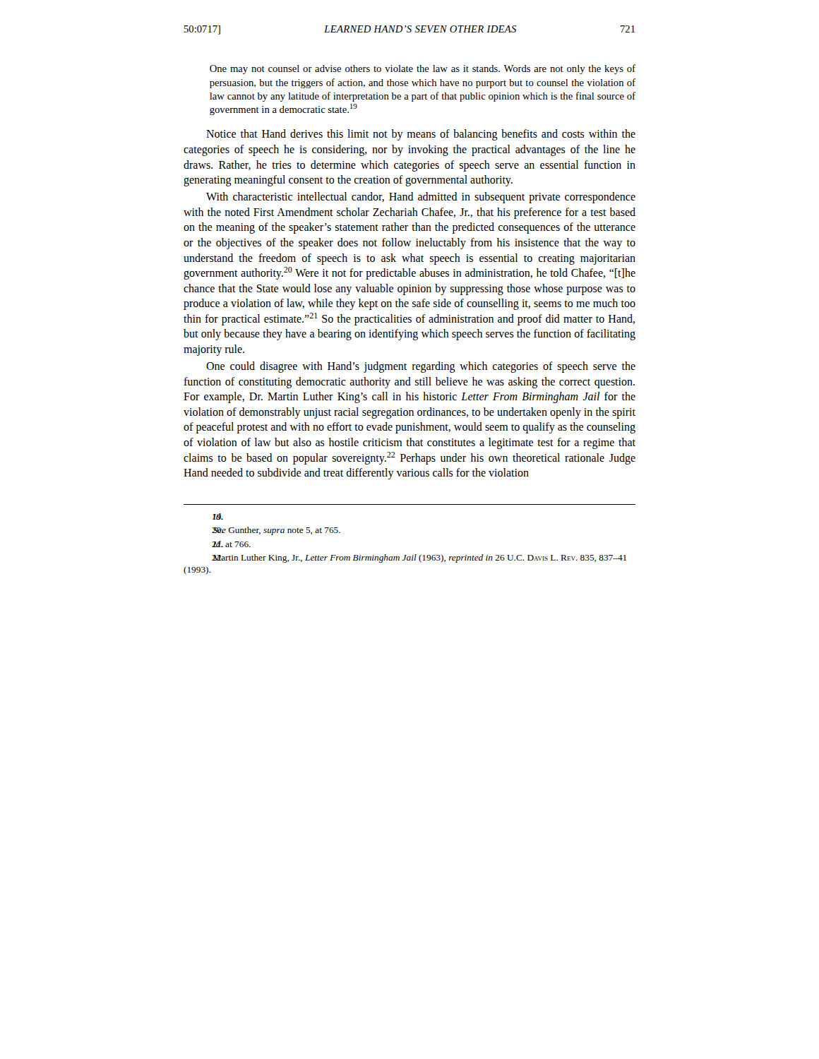50:0717] Learned Hand’s Seven Other Ideas 721
One may not counsel or advise others to violate the law as it stands. Words are not only the keys of persuasion, but the triggers of action, and those which have no purport but to counsel the violation of law cannot by any latitude of interpretation be a part of that public opinion which is the final source of government in a democratic state.19
Notice that Hand derives this limit not by means of balancing benefits and costs within the categories of speech he is considering, nor by invoking the practical advantages of the line he draws. Rather, he tries to determine which categories of speech serve an essential function in generating meaningful consent to the creation of governmental authority.
With characteristic intellectual candor, Hand admitted in subsequent private correspondence with the noted First Amendment scholar Zechariah Chafee, Jr., that his preference for a test based on the meaning of the speaker’s statement rather than the predicted consequences of the utterance or the objectives of the speaker does not follow ineluctably from his insistence that the way to understand the freedom of speech is to ask what speech is essential to creating majoritarian government authority.20 Were it not for predictable abuses in administration, he told Chafee, “[t]he chance that the State would lose any valuable opinion by suppressing those whose purpose was to produce a violation of law, while they kept on the safe side of counselling it, seems to me much too thin for practical estimate.”21 So the practicalities of administration and proof did matter to Hand, but only because they have a bearing on identifying which speech serves the function of facilitating majority rule.
One could disagree with Hand’s judgment regarding which categories of speech serve the function of constituting democratic authority and still believe he was asking the correct question. For example, Dr. Martin Luther King’s call in his historic Letter From Birmingham Jail for the violation of demonstrably unjust racial segregation ordinances, to be undertaken openly in the spirit of peaceful protest and with no effort to evade punishment, would seem to qualify as the counseling of violation of law but also as hostile criticism that constitutes a legitimate test for a regime that claims to be based on popular sovereignty.22 Perhaps under his own theoretical rationale Judge Hand needed to subdivide and treat differently various calls for the violation
19. Id.
20. See Gunther, supra note 5, at 765.
21. Id. at 766.
22. Martin Luther King, Jr., Letter From Birmingham Jail (1963), reprinted in 26 U.C. Davis L. Rev. 835, 837–41 (1993).